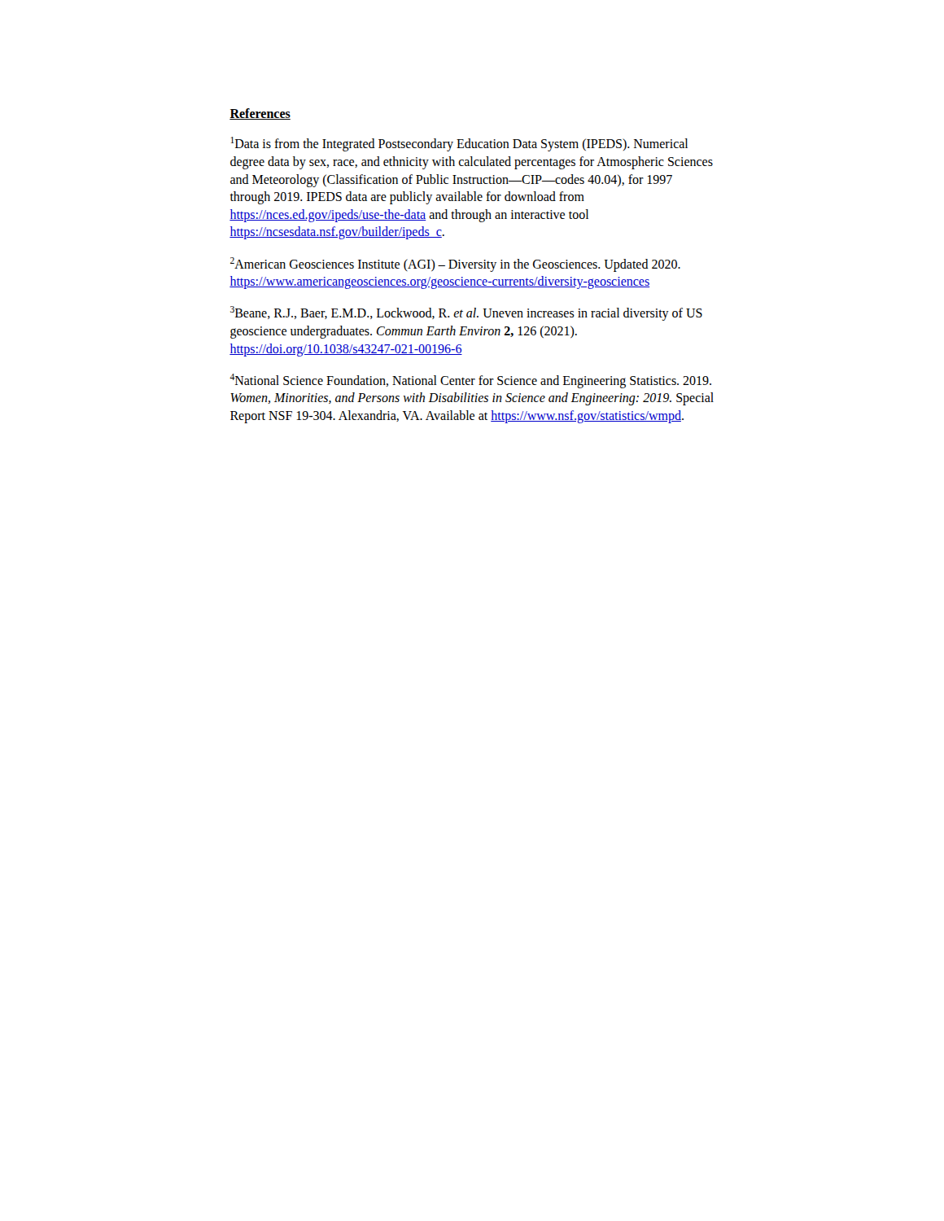References
1Data is from the Integrated Postsecondary Education Data System (IPEDS). Numerical degree data by sex, race, and ethnicity with calculated percentages for Atmospheric Sciences and Meteorology (Classification of Public Instruction—CIP—codes 40.04), for 1997 through 2019. IPEDS data are publicly available for download from https://nces.ed.gov/ipeds/use-the-data and through an interactive tool https://ncsesdata.nsf.gov/builder/ipeds_c.
2American Geosciences Institute (AGI) – Diversity in the Geosciences. Updated 2020. https://www.americangeosciences.org/geoscience-currents/diversity-geosciences
3Beane, R.J., Baer, E.M.D., Lockwood, R. et al. Uneven increases in racial diversity of US geoscience undergraduates. Commun Earth Environ 2, 126 (2021). https://doi.org/10.1038/s43247-021-00196-6
4National Science Foundation, National Center for Science and Engineering Statistics. 2019. Women, Minorities, and Persons with Disabilities in Science and Engineering: 2019. Special Report NSF 19-304. Alexandria, VA. Available at https://www.nsf.gov/statistics/wmpd.